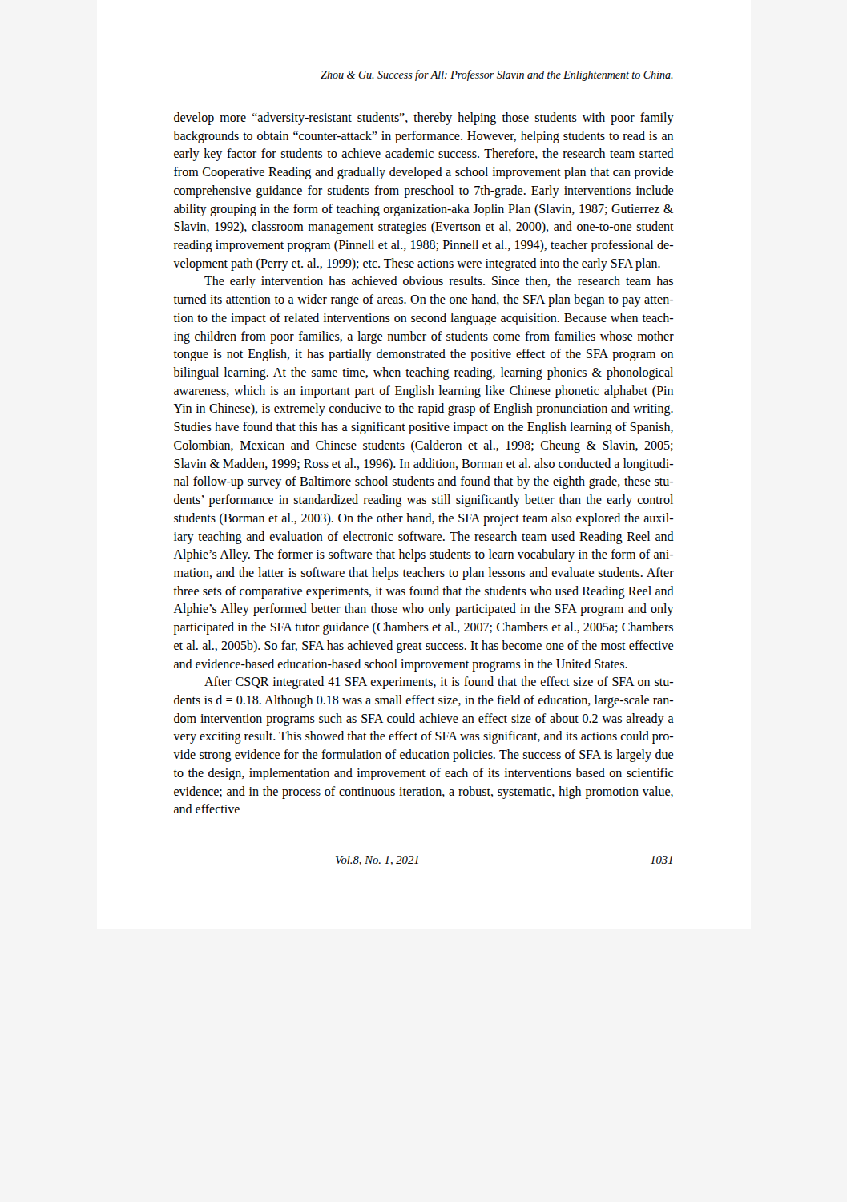Zhou & Gu. Success for All: Professor Slavin and the Enlightenment to China.
develop more “adversity-resistant students”, thereby helping those students with poor family backgrounds to obtain “counter-attack” in performance. However, helping students to read is an early key factor for students to achieve academic success. Therefore, the research team started from Cooperative Reading and gradually developed a school improvement plan that can provide comprehensive guidance for students from preschool to 7th-grade. Early interventions include ability grouping in the form of teaching organization-aka Joplin Plan (Slavin, 1987; Gutierrez & Slavin, 1992), classroom management strategies (Evertson et al, 2000), and one-to-one student reading improvement program (Pinnell et al., 1988; Pinnell et al., 1994), teacher professional development path (Perry et. al., 1999); etc. These actions were integrated into the early SFA plan.
The early intervention has achieved obvious results. Since then, the research team has turned its attention to a wider range of areas. On the one hand, the SFA plan began to pay attention to the impact of related interventions on second language acquisition. Because when teaching children from poor families, a large number of students come from families whose mother tongue is not English, it has partially demonstrated the positive effect of the SFA program on bilingual learning. At the same time, when teaching reading, learning phonics & phonological awareness, which is an important part of English learning like Chinese phonetic alphabet (Pin Yin in Chinese), is extremely conducive to the rapid grasp of English pronunciation and writing. Studies have found that this has a significant positive impact on the English learning of Spanish, Colombian, Mexican and Chinese students (Calderon et al., 1998; Cheung & Slavin, 2005; Slavin & Madden, 1999; Ross et al., 1996). In addition, Borman et al. also conducted a longitudinal follow-up survey of Baltimore school students and found that by the eighth grade, these students’ performance in standardized reading was still significantly better than the early control students (Borman et al., 2003). On the other hand, the SFA project team also explored the auxiliary teaching and evaluation of electronic software. The research team used Reading Reel and Alphie’s Alley. The former is software that helps students to learn vocabulary in the form of animation, and the latter is software that helps teachers to plan lessons and evaluate students. After three sets of comparative experiments, it was found that the students who used Reading Reel and Alphie’s Alley performed better than those who only participated in the SFA program and only participated in the SFA tutor guidance (Chambers et al., 2007; Chambers et al., 2005a; Chambers et al. al., 2005b). So far, SFA has achieved great success. It has become one of the most effective and evidence-based education-based school improvement programs in the United States.
After CSQR integrated 41 SFA experiments, it is found that the effect size of SFA on students is d = 0.18. Although 0.18 was a small effect size, in the field of education, large-scale random intervention programs such as SFA could achieve an effect size of about 0.2 was already a very exciting result. This showed that the effect of SFA was significant, and its actions could provide strong evidence for the formulation of education policies. The success of SFA is largely due to the design, implementation and improvement of each of its interventions based on scientific evidence; and in the process of continuous iteration, a robust, systematic, high promotion value, and effective
Vol.8, No. 1, 2021 1031